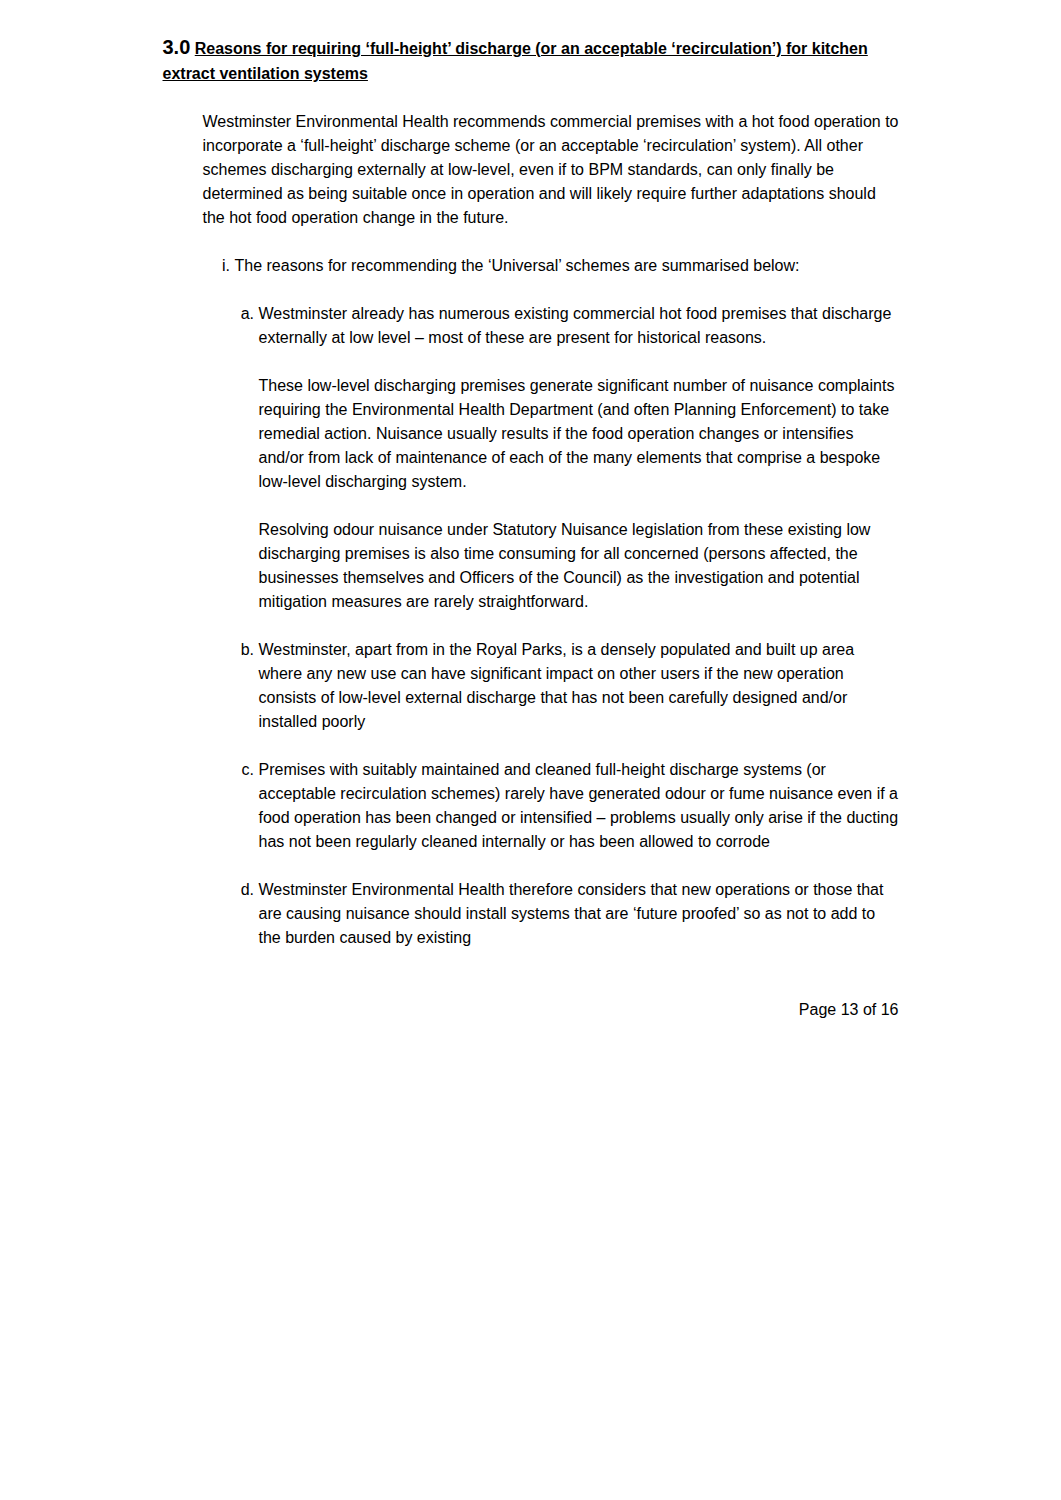3.0 Reasons for requiring ‘full-height’ discharge (or an acceptable ‘recirculation’) for kitchen extract ventilation systems
Westminster Environmental Health recommends commercial premises with a hot food operation to incorporate a ‘full-height’ discharge scheme (or an acceptable ‘recirculation’ system). All other schemes discharging externally at low-level, even if to BPM standards, can only finally be determined as being suitable once in operation and will likely require further adaptations should the hot food operation change in the future.
The reasons for recommending the ‘Universal’ schemes are summarised below:
Westminster already has numerous existing commercial hot food premises that discharge externally at low level – most of these are present for historical reasons.
These low-level discharging premises generate significant number of nuisance complaints requiring the Environmental Health Department (and often Planning Enforcement) to take remedial action. Nuisance usually results if the food operation changes or intensifies and/or from lack of maintenance of each of the many elements that comprise a bespoke low-level discharging system.
Resolving odour nuisance under Statutory Nuisance legislation from these existing low discharging premises is also time consuming for all concerned (persons affected, the businesses themselves and Officers of the Council) as the investigation and potential mitigation measures are rarely straightforward.
Westminster, apart from in the Royal Parks, is a densely populated and built up area where any new use can have significant impact on other users if the new operation consists of low-level external discharge that has not been carefully designed and/or installed poorly
Premises with suitably maintained and cleaned full-height discharge systems (or acceptable recirculation schemes) rarely have generated odour or fume nuisance even if a food operation has been changed or intensified – problems usually only arise if the ducting has not been regularly cleaned internally or has been allowed to corrode
Westminster Environmental Health therefore considers that new operations or those that are causing nuisance should install systems that are ‘future proofed’ so as not to add to the burden caused by existing
Page 13 of 16